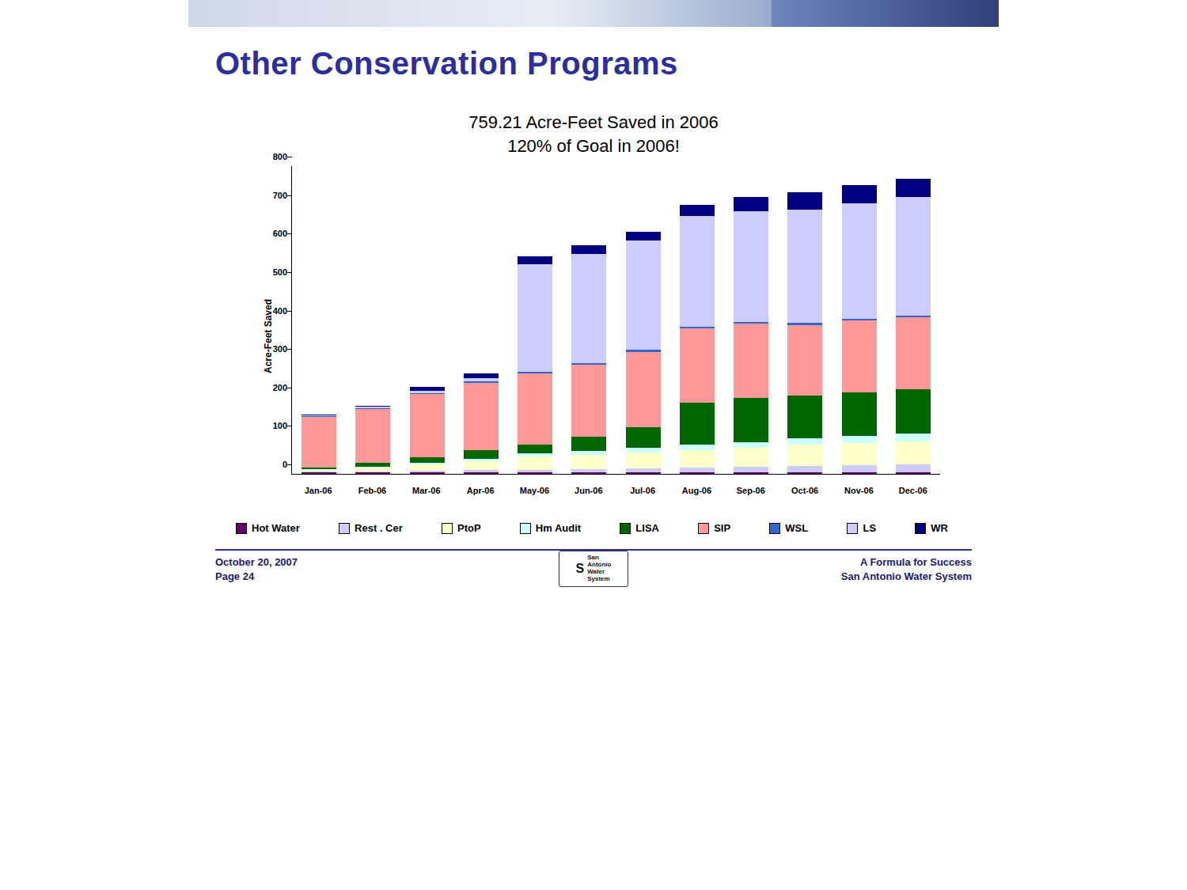Other Conservation Programs
759.21 Acre-Feet Saved in 2006
120% of Goal in 2006!
Acre-Feet Saved
800
700
600
500
400
300
200
100
0
Jan-06 Feb-06 Mar-06 Apr-06 May-06 Jun-06 Jul-06 Aug-06 Sep-06 Oct-06 Nov-06 Dec-06
Hot Water
Rest . Cer
PtoP
Hm Audit
LISA
SIP
WSL
LS
WR
October 20, 2007
Page 24
S San
Antonio
Water
System
A Formula for Success
San Antonio Water System